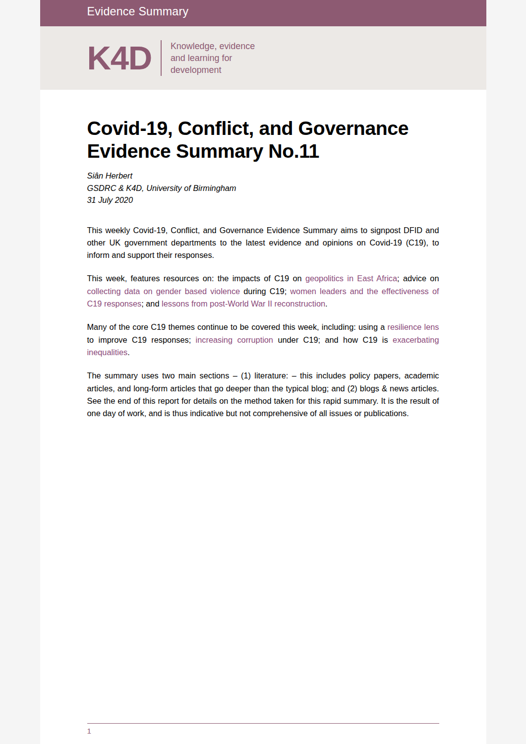Evidence Summary
K4D
Knowledge, evidence
and learning for
development
Covid-19, Conflict, and Governance Evidence Summary No.11
Siân Herbert
GSDRC & K4D, University of Birmingham
31 July 2020
This weekly Covid-19, Conflict, and Governance Evidence Summary aims to signpost DFID and other UK government departments to the latest evidence and opinions on Covid-19 (C19), to inform and support their responses.
This week, features resources on: the impacts of C19 on geopolitics in East Africa; advice on collecting data on gender based violence during C19; women leaders and the effectiveness of C19 responses; and lessons from post-World War II reconstruction.
Many of the core C19 themes continue to be covered this week, including: using a resilience lens to improve C19 responses; increasing corruption under C19; and how C19 is exacerbating inequalities.
The summary uses two main sections – (1) literature: – this includes policy papers, academic articles, and long-form articles that go deeper than the typical blog; and (2) blogs & news articles. See the end of this report for details on the method taken for this rapid summary. It is the result of one day of work, and is thus indicative but not comprehensive of all issues or publications.
1